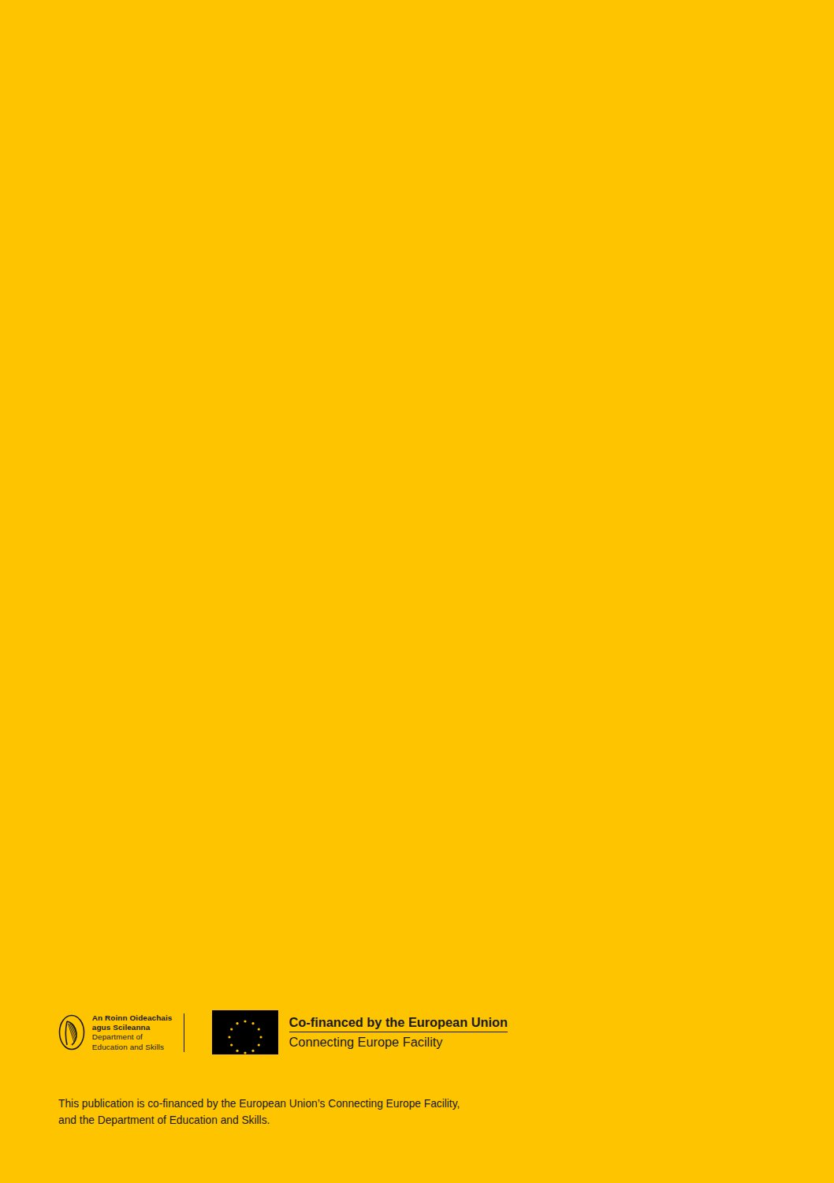An Roinn Oideachais
agus Scileanna
Department of
Education and Skills
Co-financed by the European Union Connecting Europe Facility
This publication is co-financed by the European Union’s Connecting Europe Facility,
and the Department of Education and Skills.